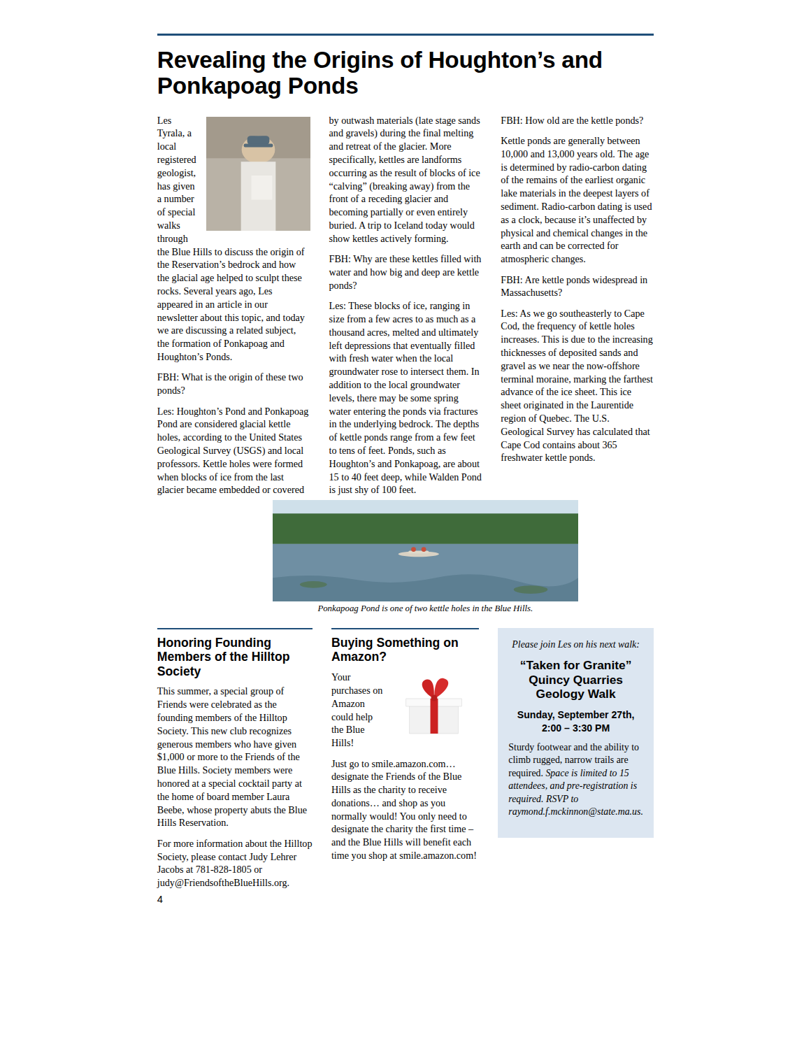Revealing the Origins of Houghton’s and Ponkapoag Ponds
Les Tyrala, a local registered geologist, has given a number of special walks through the Blue Hills to discuss the origin of the Reservation’s bedrock and how the glacial age helped to sculpt these rocks. Several years ago, Les appeared in an article in our newsletter about this topic, and today we are discussing a related subject, the formation of Ponkapoag and Houghton’s Ponds.
FBH: What is the origin of these two ponds?
Les: Houghton’s Pond and Ponkapoag Pond are considered glacial kettle holes, according to the United States Geological Survey (USGS) and local professors. Kettle holes were formed when blocks of ice from the last glacier became embedded or covered by outwash materials (late stage sands and gravels) during the final melting and retreat of the glacier. More specifically, kettles are landforms occurring as the result of blocks of ice “calving” (breaking away) from the front of a receding glacier and becoming partially or even entirely buried. A trip to Iceland today would show kettles actively forming.
FBH: Why are these kettles filled with water and how big and deep are kettle ponds?
Les: These blocks of ice, ranging in size from a few acres to as much as a thousand acres, melted and ultimately left depressions that eventually filled with fresh water when the local groundwater rose to intersect them. In addition to the local groundwater levels, there may be some spring water entering the ponds via fractures in the underlying bedrock. The depths of kettle ponds range from a few feet to tens of feet. Ponds, such as Houghton’s and Ponkapoag, are about 15 to 40 feet deep, while Walden Pond is just shy of 100 feet.
FBH: How old are the kettle ponds?
Kettle ponds are generally between 10,000 and 13,000 years old. The age is determined by radio-carbon dating of the remains of the earliest organic lake materials in the deepest layers of sediment. Radio-carbon dating is used as a clock, because it’s unaffected by physical and chemical changes in the earth and can be corrected for atmospheric changes.
FBH: Are kettle ponds widespread in Massachusetts?
Les: As we go southeasterly to Cape Cod, the frequency of kettle holes increases. This is due to the increasing thicknesses of deposited sands and gravel as we near the now-offshore terminal moraine, marking the farthest advance of the ice sheet. This ice sheet originated in the Laurentide region of Quebec. The U.S. Geological Survey has calculated that Cape Cod contains about 365 freshwater kettle ponds.
Ponkapoag Pond is one of two kettle holes in the Blue Hills.
Honoring Founding Members of the Hilltop Society
This summer, a special group of Friends were celebrated as the founding members of the Hilltop Society. This new club recognizes generous members who have given $1,000 or more to the Friends of the Blue Hills. Society members were honored at a special cocktail party at the home of board member Laura Beebe, whose property abuts the Blue Hills Reservation.
For more information about the Hilltop Society, please contact Judy Lehrer Jacobs at 781-828-1805 or judy@FriendsoftheBlueHills.org.
Buying Something on Amazon?
Your purchases on Amazon could help the Blue Hills!
Just go to smile.amazon.com… designate the Friends of the Blue Hills as the charity to receive donations… and shop as you normally would! You only need to designate the charity the first time – and the Blue Hills will benefit each time you shop at smile.amazon.com!
Please join Les on his next walk:
“Taken for Granite” Quincy Quarries Geology Walk
Sunday, September 27th, 2:00 – 3:30 PM
Sturdy footwear and the ability to climb rugged, narrow trails are required. Space is limited to 15 attendees, and pre-registration is required. RSVP to raymond.f.mckinnon@state.ma.us.
4